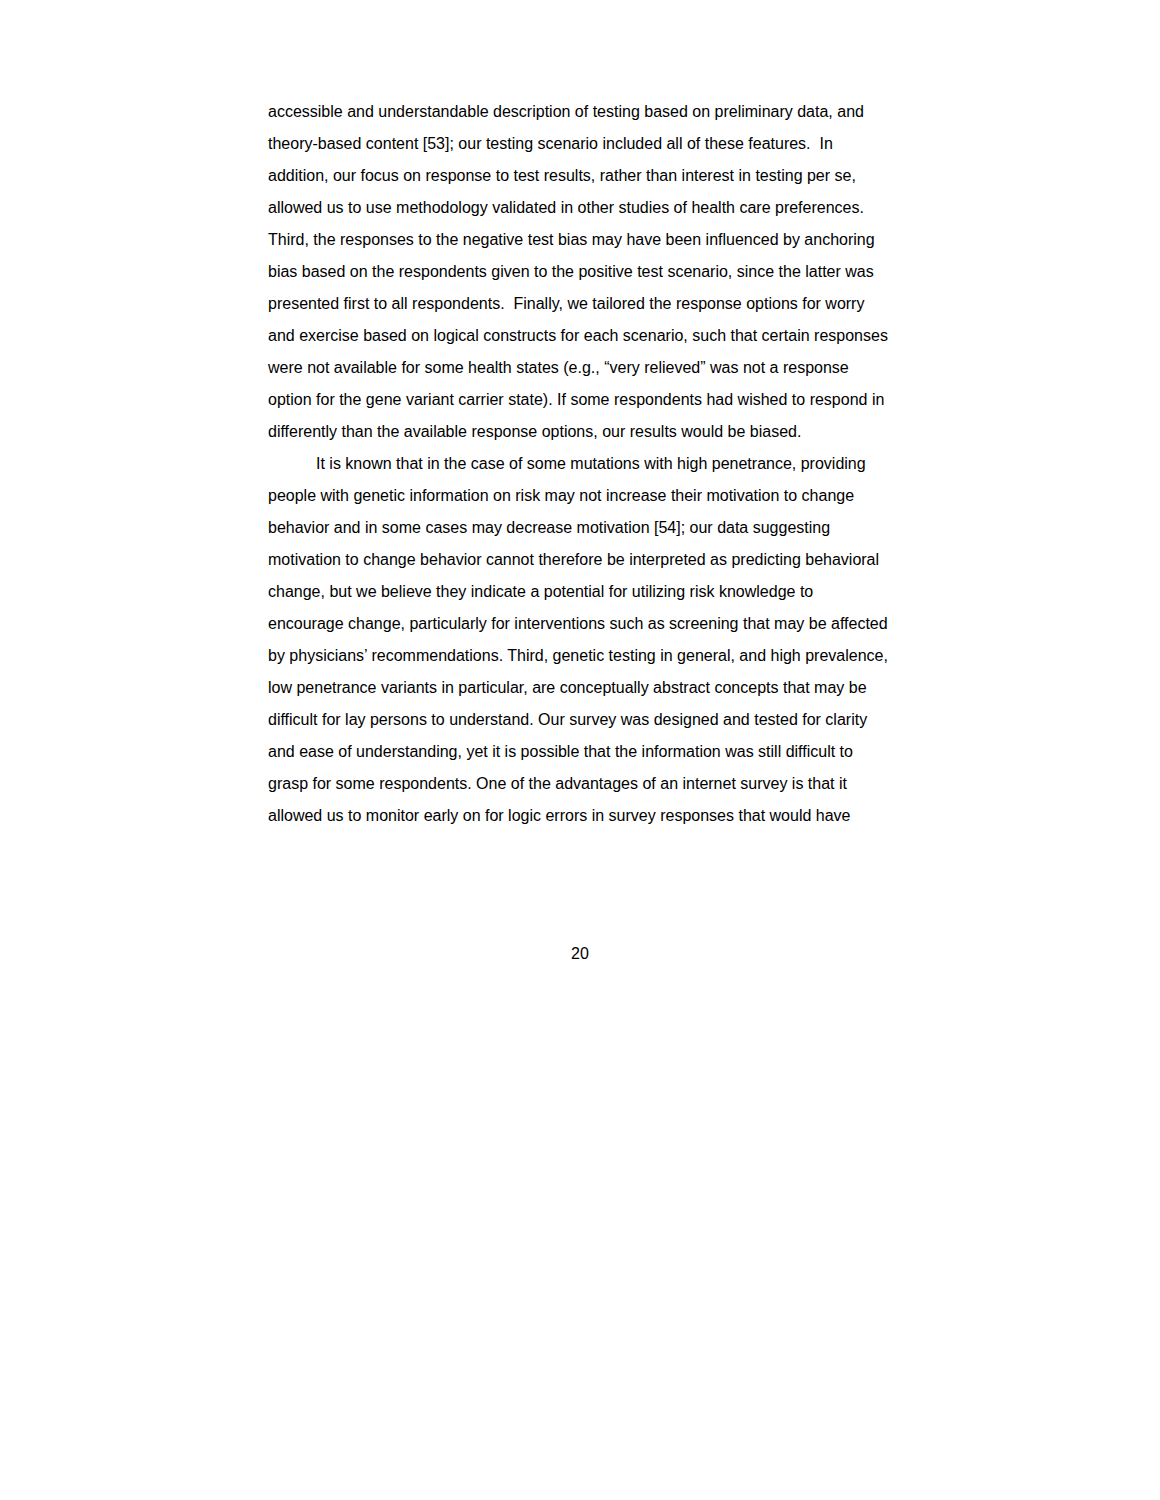accessible and understandable description of testing based on preliminary data, and theory-based content [53]; our testing scenario included all of these features. In addition, our focus on response to test results, rather than interest in testing per se, allowed us to use methodology validated in other studies of health care preferences. Third, the responses to the negative test bias may have been influenced by anchoring bias based on the respondents given to the positive test scenario, since the latter was presented first to all respondents. Finally, we tailored the response options for worry and exercise based on logical constructs for each scenario, such that certain responses were not available for some health states (e.g., “very relieved” was not a response option for the gene variant carrier state). If some respondents had wished to respond in differently than the available response options, our results would be biased.
It is known that in the case of some mutations with high penetrance, providing people with genetic information on risk may not increase their motivation to change behavior and in some cases may decrease motivation [54]; our data suggesting motivation to change behavior cannot therefore be interpreted as predicting behavioral change, but we believe they indicate a potential for utilizing risk knowledge to encourage change, particularly for interventions such as screening that may be affected by physicians’ recommendations. Third, genetic testing in general, and high prevalence, low penetrance variants in particular, are conceptually abstract concepts that may be difficult for lay persons to understand. Our survey was designed and tested for clarity and ease of understanding, yet it is possible that the information was still difficult to grasp for some respondents. One of the advantages of an internet survey is that it allowed us to monitor early on for logic errors in survey responses that would have
20